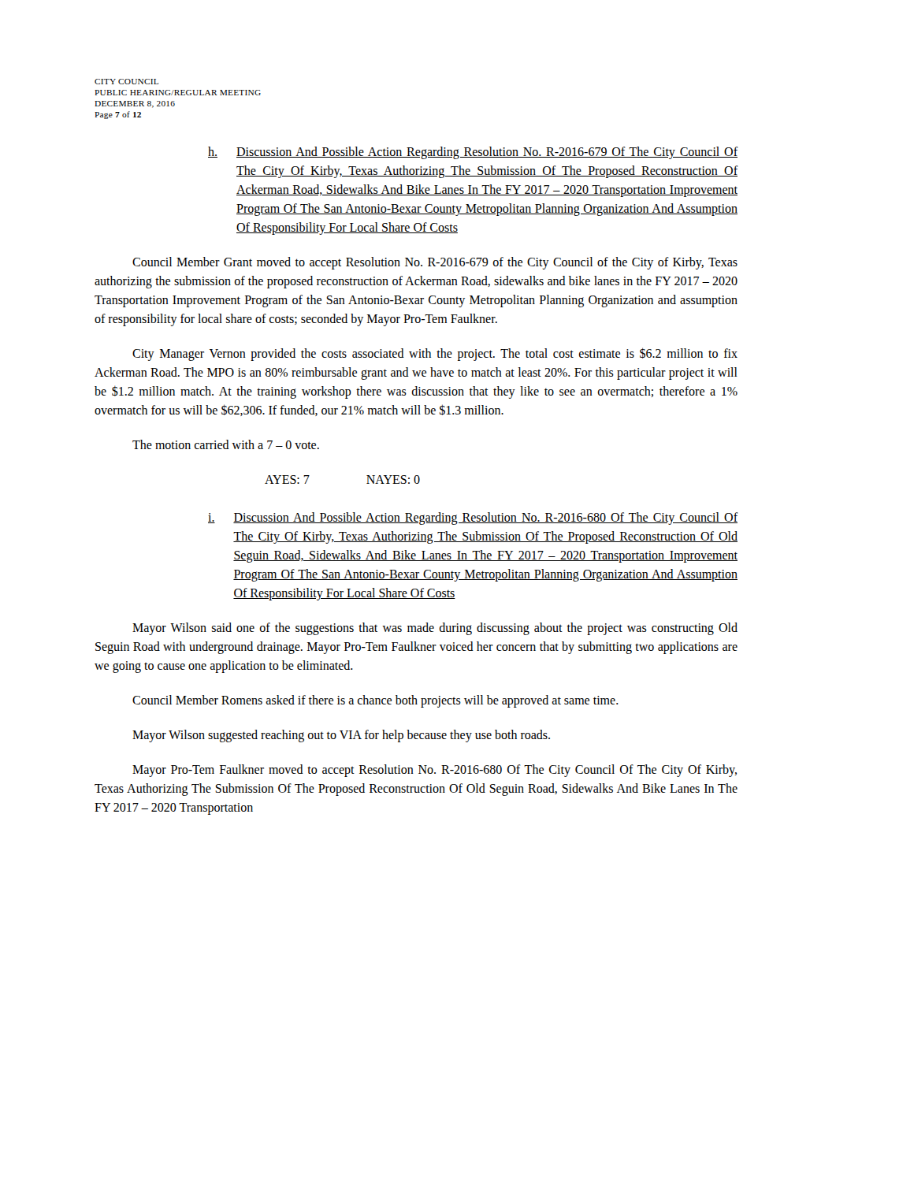CITY COUNCIL
PUBLIC HEARING/REGULAR MEETING
DECEMBER 8, 2016
Page 7 of 12
h. Discussion And Possible Action Regarding Resolution No. R-2016-679 Of The City Council Of The City Of Kirby, Texas Authorizing The Submission Of The Proposed Reconstruction Of Ackerman Road, Sidewalks And Bike Lanes In The FY 2017 – 2020 Transportation Improvement Program Of The San Antonio-Bexar County Metropolitan Planning Organization And Assumption Of Responsibility For Local Share Of Costs
Council Member Grant moved to accept Resolution No. R-2016-679 of the City Council of the City of Kirby, Texas authorizing the submission of the proposed reconstruction of Ackerman Road, sidewalks and bike lanes in the FY 2017 – 2020 Transportation Improvement Program of the San Antonio-Bexar County Metropolitan Planning Organization and assumption of responsibility for local share of costs; seconded by Mayor Pro-Tem Faulkner.
City Manager Vernon provided the costs associated with the project. The total cost estimate is $6.2 million to fix Ackerman Road. The MPO is an 80% reimbursable grant and we have to match at least 20%. For this particular project it will be $1.2 million match. At the training workshop there was discussion that they like to see an overmatch; therefore a 1% overmatch for us will be $62,306. If funded, our 21% match will be $1.3 million.
The motion carried with a 7 – 0 vote.
AYES: 7 NAYES: 0
i. Discussion And Possible Action Regarding Resolution No. R-2016-680 Of The City Council Of The City Of Kirby, Texas Authorizing The Submission Of The Proposed Reconstruction Of Old Seguin Road, Sidewalks And Bike Lanes In The FY 2017 – 2020 Transportation Improvement Program Of The San Antonio-Bexar County Metropolitan Planning Organization And Assumption Of Responsibility For Local Share Of Costs
Mayor Wilson said one of the suggestions that was made during discussing about the project was constructing Old Seguin Road with underground drainage. Mayor Pro-Tem Faulkner voiced her concern that by submitting two applications are we going to cause one application to be eliminated.
Council Member Romens asked if there is a chance both projects will be approved at same time.
Mayor Wilson suggested reaching out to VIA for help because they use both roads.
Mayor Pro-Tem Faulkner moved to accept Resolution No. R-2016-680 Of The City Council Of The City Of Kirby, Texas Authorizing The Submission Of The Proposed Reconstruction Of Old Seguin Road, Sidewalks And Bike Lanes In The FY 2017 – 2020 Transportation